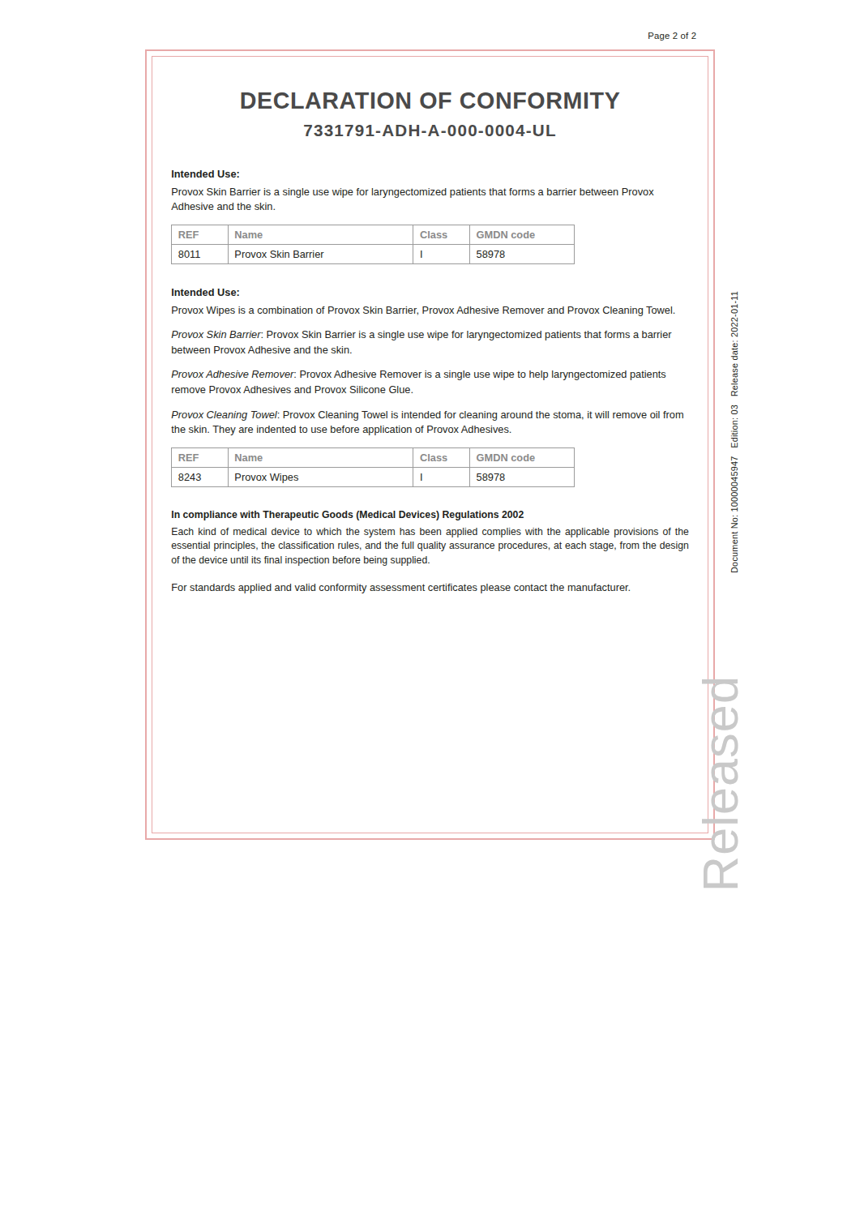Page 2 of 2
DECLARATION OF CONFORMITY
7331791-ADH-A-000-0004-UL
Intended Use:
Provox Skin Barrier is a single use wipe for laryngectomized patients that forms a barrier between Provox Adhesive and the skin.
| REF | Name | Class | GMDN code |
| --- | --- | --- | --- |
| 8011 | Provox Skin Barrier | I | 58978 |
Intended Use:
Provox Wipes is a combination of Provox Skin Barrier, Provox Adhesive Remover and Provox Cleaning Towel.
Provox Skin Barrier: Provox Skin Barrier is a single use wipe for laryngectomized patients that forms a barrier between Provox Adhesive and the skin.
Provox Adhesive Remover: Provox Adhesive Remover is a single use wipe to help laryngectomized patients remove Provox Adhesives and Provox Silicone Glue.
Provox Cleaning Towel: Provox Cleaning Towel is intended for cleaning around the stoma, it will remove oil from the skin. They are indented to use before application of Provox Adhesives.
| REF | Name | Class | GMDN code |
| --- | --- | --- | --- |
| 8243 | Provox Wipes | I | 58978 |
In compliance with Therapeutic Goods (Medical Devices) Regulations 2002
Each kind of medical device to which the system has been applied complies with the applicable provisions of the essential principles, the classification rules, and the full quality assurance procedures, at each stage, from the design of the device until its final inspection before being supplied.
For standards applied and valid conformity assessment certificates please contact the manufacturer.
Document No: 10000045947 Edition: 03 Release date: 2022-01-11
Released